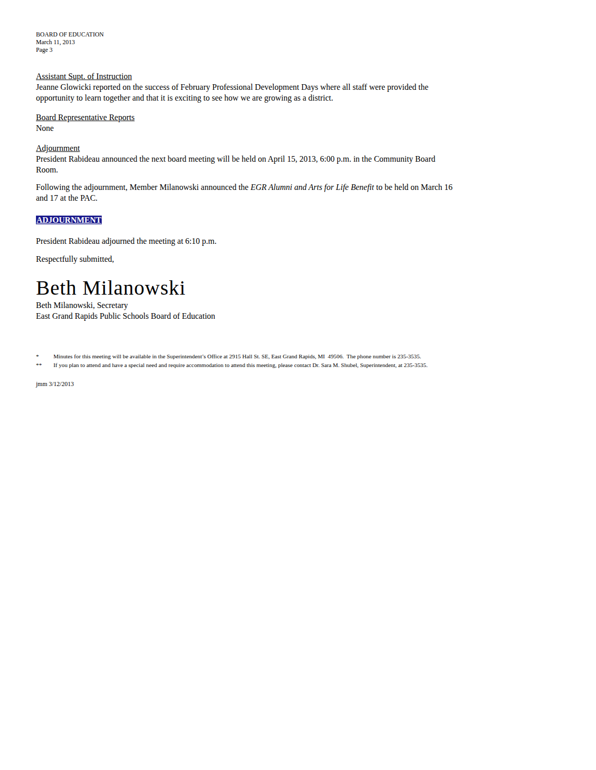BOARD OF EDUCATION
March 11, 2013
Page 3
Assistant Supt. of Instruction
Jeanne Glowicki reported on the success of February Professional Development Days where all staff were provided the opportunity to learn together and that it is exciting to see how we are growing as a district.
Board Representative Reports
None
Adjournment
President Rabideau announced the next board meeting will be held on April 15, 2013, 6:00 p.m. in the Community Board Room.
Following the adjournment, Member Milanowski announced the EGR Alumni and Arts for Life Benefit to be held on March 16 and 17 at the PAC.
ADJOURNMENT
President Rabideau adjourned the meeting at 6:10 p.m.
Respectfully submitted,
Beth Milanowski
Beth Milanowski, Secretary
East Grand Rapids Public Schools Board of Education
| * | Minutes for this meeting will be available in the Superintendent’s Office at 2915 Hall St. SE, East Grand Rapids, MI 49506. The phone number is 235-3535. |
| ** | If you plan to attend and have a special need and require accommodation to attend this meeting, please contact Dr. Sara M. Shubel, Superintendent, at 235-3535. |
jmm 3/12/2013